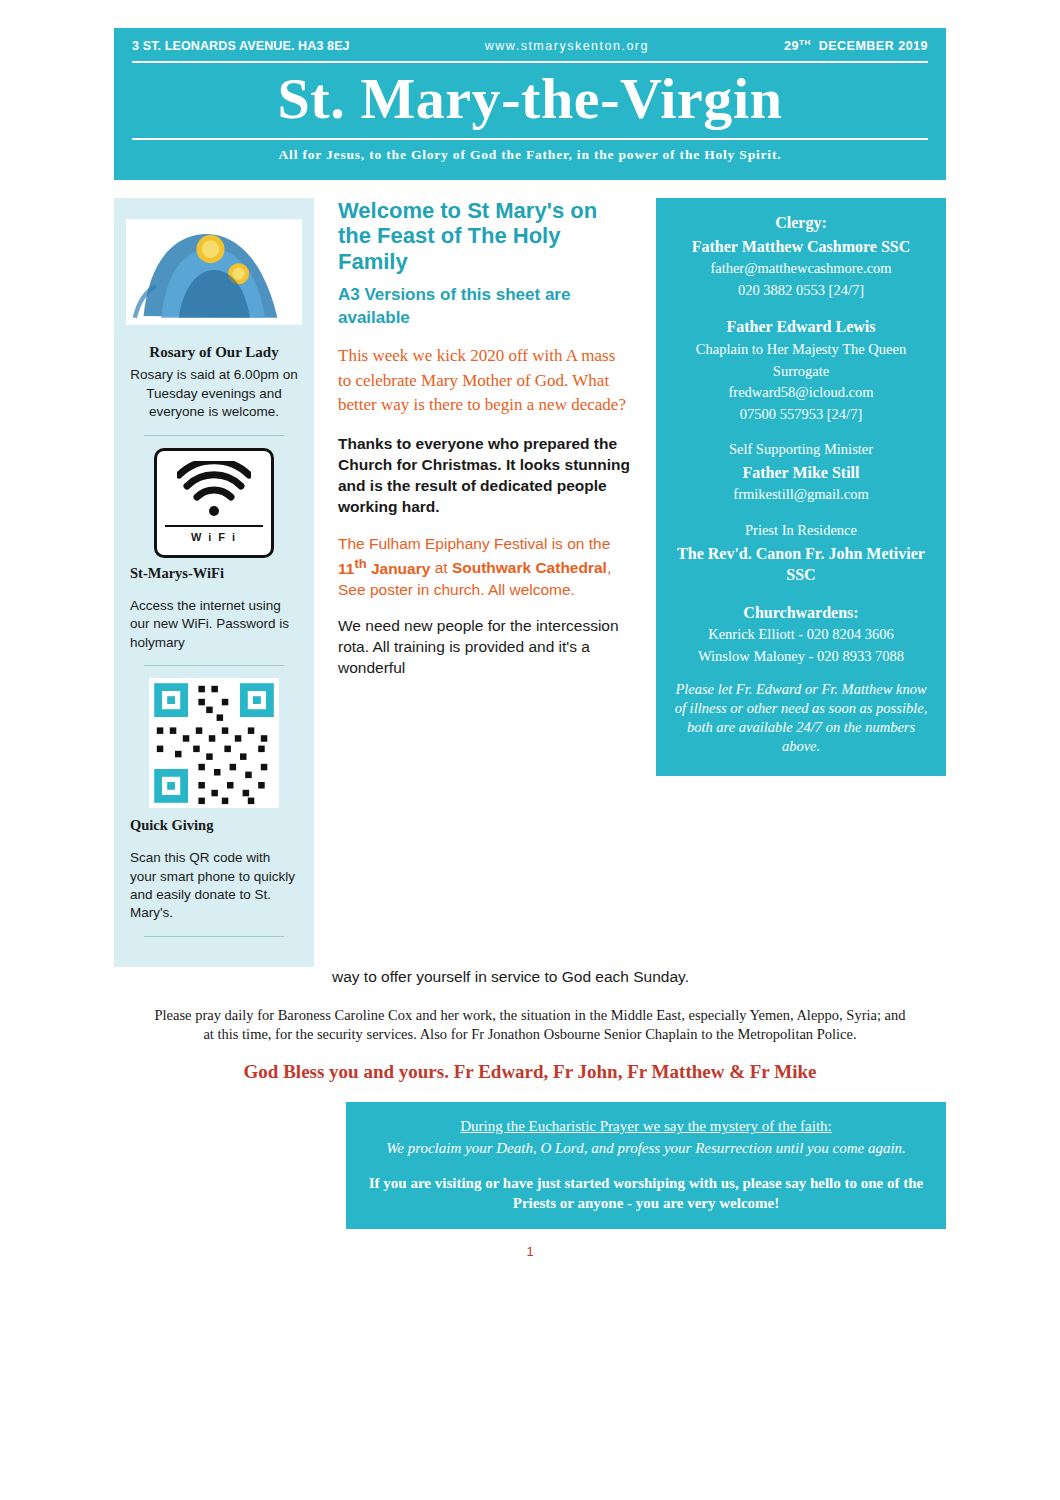3 ST. LEONARDS AVENUE. HA3 8EJ www.stmaryskenton.org 29TH DECEMBER 2019
St. Mary-the-Virgin
All for Jesus, to the Glory of God the Father, in the power of the Holy Spirit.
Rosary of Our Lady
Rosary is said at 6.00pm on Tuesday evenings and everyone is welcome.
W i F i
St-Marys-WiFi
Access the internet using our new WiFi. Password is holymary
Quick Giving
Scan this QR code with your smart phone to quickly and easily donate to St. Mary's.
Welcome to St Mary's on the Feast of The Holy Family
A3 Versions of this sheet are available
This week we kick 2020 off with A mass to celebrate Mary Mother of God. What better way is there to begin a new decade?
Thanks to everyone who prepared the Church for Christmas. It looks stunning and is the result of dedicated people working hard.
The Fulham Epiphany Festival is on the 11th January at Southwark Cathedral, See poster in church. All welcome.
We need new people for the intercession rota. All training is provided and it's a wonderful
Clergy:
Father Matthew Cashmore SSC
father@matthewcashmore.com
020 3882 0553 [24/7]
Father Edward Lewis
Chaplain to Her Majesty The Queen
Surrogate
fredward58@icloud.com
07500 557953 [24/7]
Self Supporting Minister
Father Mike Still
frmikestill@gmail.com
Priest In Residence
The Rev'd. Canon Fr. John Metivier SSC
Churchwardens:
Kenrick Elliott - 020 8204 3606
Winslow Maloney - 020 8933 7088
Please let Fr. Edward or Fr. Matthew know of illness or other need as soon as possible, both are available 24/7 on the numbers above.
way to offer yourself in service to God each Sunday.
Please pray daily for Baroness Caroline Cox and her work, the situation in the Middle East, especially Yemen, Aleppo, Syria; and at this time, for the security services. Also for Fr Jonathon Osbourne Senior Chaplain to the Metropolitan Police.
God Bless you and yours. Fr Edward, Fr John, Fr Matthew & Fr Mike
During the Eucharistic Prayer we say the mystery of the faith:
We proclaim your Death, O Lord, and profess your Resurrection until you come again.
If you are visiting or have just started worshiping with us, please say hello to one of the Priests or anyone - you are very welcome!
1